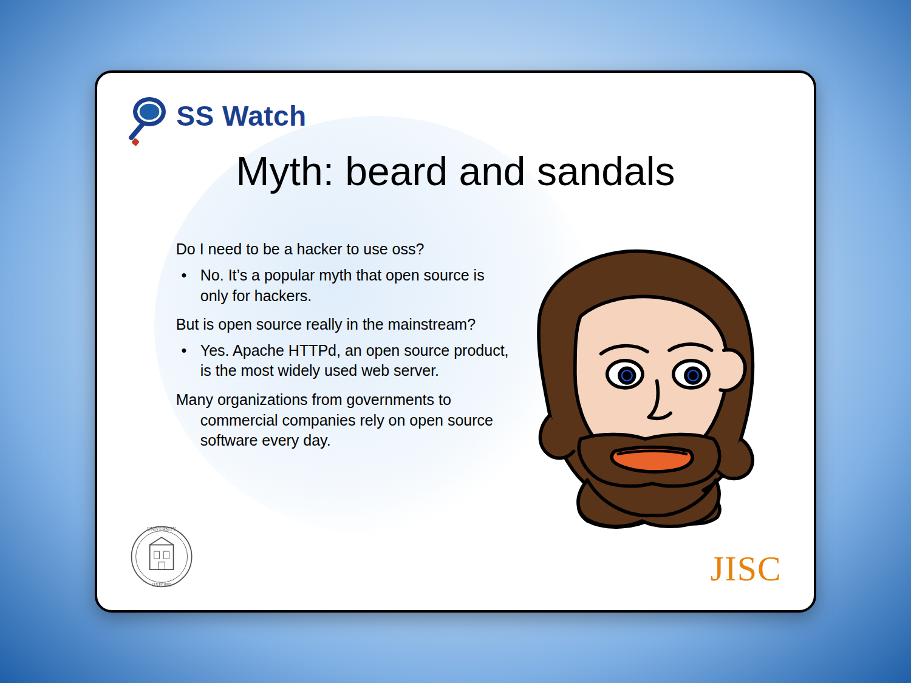SS Watch
Myth: beard and sandals
Do I need to be a hacker to use oss?
No. It’s a popular myth that open source is only for hackers.
But is open source really in the mainstream?
Yes. Apache HTTPd, an open source product, is the most widely used web server.
Many organizations from governments to commercial companies rely on open source software every day.
UNIVERSITY OXFORD
JISC